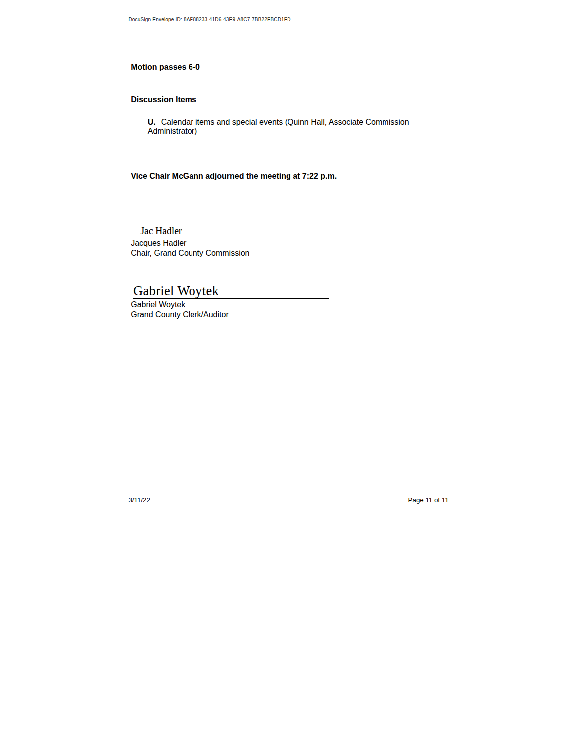DocuSign Envelope ID: 8AE88233-41D6-43E9-A8C7-7BB22FBCD1FD
Motion passes 6-0
Discussion Items
U. Calendar items and special events (Quinn Hall, Associate Commission Administrator)
Vice Chair McGann adjourned the meeting at 7:22 p.m.
​Jac Hadler
Jacques Hadler
Chair, Grand County Commission
Gabriel Woytek
Gabriel Woytek
Grand County Clerk/Auditor
3/11/22 Page 11 of 11